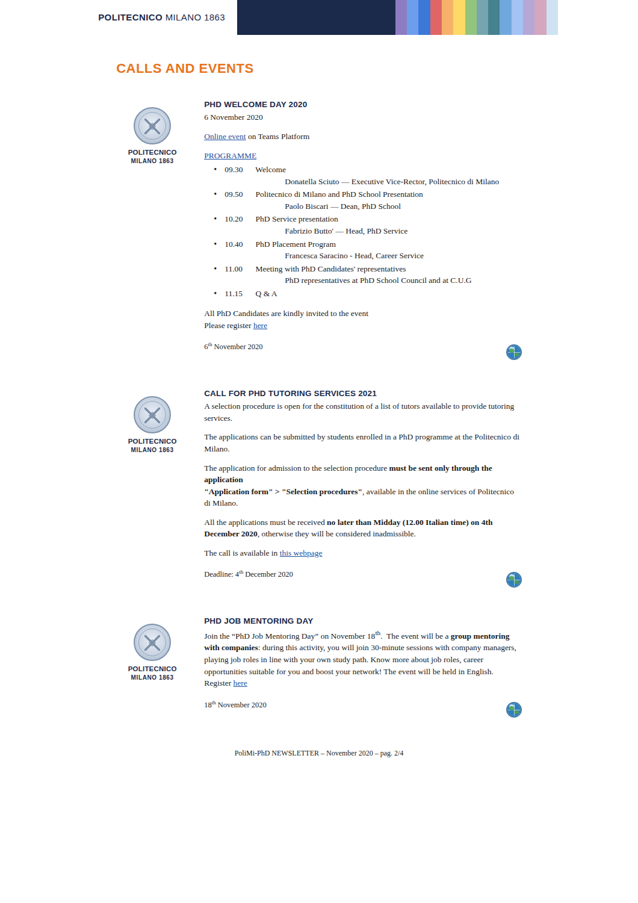POLITECNICO MILANO 1863
CALLS AND EVENTS
POLITECNICO
MILANO 1863
PHD WELCOME DAY 2020
6 November 2020
Online event on Teams Platform
PROGRAMME
09.30 Welcome Donatella Sciuto — Executive Vice-Rector, Politecnico di Milano
09.50 Politecnico di Milano and PhD School Presentation Paolo Biscari — Dean, PhD School
10.20 PhD Service presentation Fabrizio Butto' — Head, PhD Service
10.40 PhD Placement Program Francesca Saracino - Head, Career Service
11.00 Meeting with PhD Candidates' representatives PhD representatives at PhD School Council and at C.U.G
11.15 Q & A
All PhD Candidates are kindly invited to the event
Please register here
6th November 2020
POLITECNICO
MILANO 1863
CALL FOR PHD TUTORING SERVICES 2021
A selection procedure is open for the constitution of a list of tutors available to pro­vide tutoring services.
The applications can be submitted by students enrolled in a PhD programme at the Politecnico di Milano.
The application for admission to the selection procedure must be sent only through the application
"Application form" > "Selection procedures", available in the online services of Politecnico di Milano.
All the applications must be received no later than Midday (12.00 Italian time) on 4th December 2020, otherwise they will be considered inadmissible.
The call is available in this webpage
Deadline: 4th December 2020
POLITECNICO
MILANO 1863
PHD JOB MENTORING DAY
Join the “PhD Job Mentoring Day” on November 18th. The event will be a group mentoring with companies: during this activity, you will join 30-minute ses­sions with company managers, playing job roles in line with your own study path. Know more about job roles, career opportunities suitable for you and boost your network! The event will be held in English.
Register here
18th November 2020
PoliMi-PhD NEWSLETTER – November 2020 – pag. 2/4